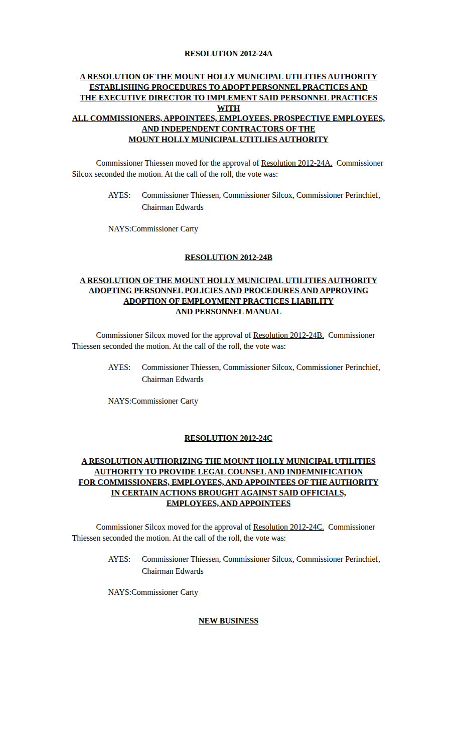RESOLUTION 2012-24A
A RESOLUTION OF THE MOUNT HOLLY MUNICIPAL UTILITIES AUTHORITY ESTABLISHING PROCEDURES TO ADOPT PERSONNEL PRACTICES AND THE EXECUTIVE DIRECTOR TO IMPLEMENT SAID PERSONNEL PRACTICES WITH ALL COMMISSIONERS, APPOINTEES, EMPLOYEES, PROSPECTIVE EMPLOYEES, AND INDEPENDENT CONTRACTORS OF THE MOUNT HOLLY MUNICIPAL UTITLIES AUTHORITY
Commissioner Thiessen moved for the approval of Resolution 2012-24A. Commissioner Silcox seconded the motion. At the call of the roll, the vote was:
AYES: Commissioner Thiessen, Commissioner Silcox, Commissioner Perinchief, Chairman Edwards
NAYS: Commissioner Carty
RESOLUTION 2012-24B
A RESOLUTION OF THE MOUNT HOLLY MUNICIPAL UTILITIES AUTHORITY ADOPTING PERSONNEL POLICIES AND PROCEDURES AND APPROVING ADOPTION OF EMPLOYMENT PRACTICES LIABILITY AND PERSONNEL MANUAL
Commissioner Silcox moved for the approval of Resolution 2012-24B. Commissioner Thiessen seconded the motion. At the call of the roll, the vote was:
AYES: Commissioner Thiessen, Commissioner Silcox, Commissioner Perinchief, Chairman Edwards
NAYS: Commissioner Carty
RESOLUTION 2012-24C
A RESOLUTION AUTHORIZING THE MOUNT HOLLY MUNICIPAL UTILITIES AUTHORITY TO PROVIDE LEGAL COUNSEL AND INDEMNIFICATION FOR COMMISSIONERS, EMPLOYEES, AND APPOINTEES OF THE AUTHORITY IN CERTAIN ACTIONS BROUGHT AGAINST SAID OFFICIALS, EMPLOYEES, AND APPOINTEES
Commissioner Silcox moved for the approval of Resolution 2012-24C. Commissioner Thiessen seconded the motion. At the call of the roll, the vote was:
AYES: Commissioner Thiessen, Commissioner Silcox, Commissioner Perinchief, Chairman Edwards
NAYS: Commissioner Carty
NEW BUSINESS